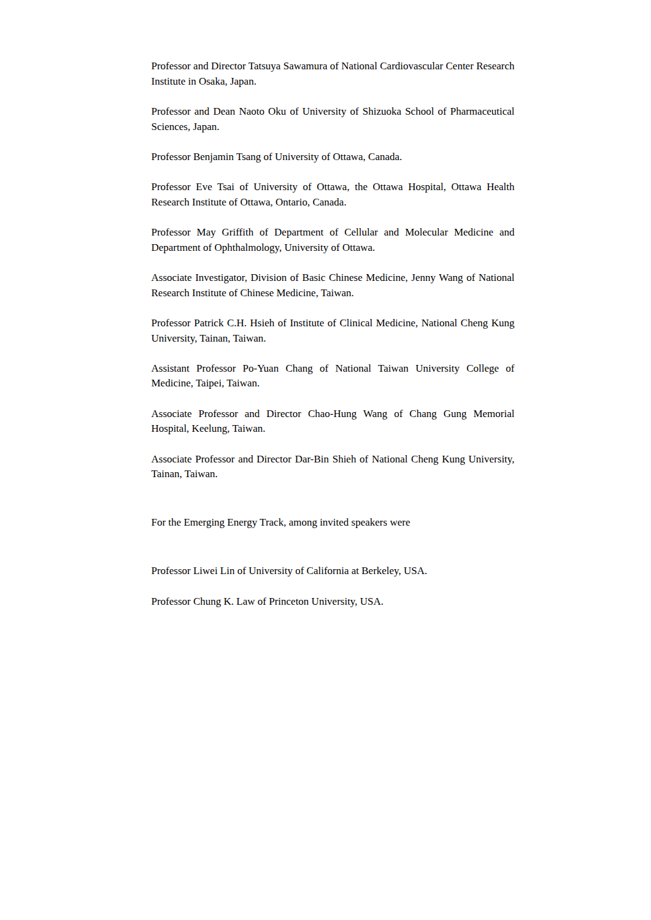Professor and Director Tatsuya Sawamura of National Cardiovascular Center Research Institute in Osaka, Japan.
Professor and Dean Naoto Oku of University of Shizuoka School of Pharmaceutical Sciences, Japan.
Professor Benjamin Tsang of University of Ottawa, Canada.
Professor Eve Tsai of University of Ottawa, the Ottawa Hospital, Ottawa Health Research Institute of Ottawa, Ontario, Canada.
Professor May Griffith of Department of Cellular and Molecular Medicine and Department of Ophthalmology, University of Ottawa.
Associate Investigator, Division of Basic Chinese Medicine, Jenny Wang of National Research Institute of Chinese Medicine, Taiwan.
Professor Patrick C.H. Hsieh of Institute of Clinical Medicine, National Cheng Kung University, Tainan, Taiwan.
Assistant Professor Po-Yuan Chang of National Taiwan University College of Medicine, Taipei, Taiwan.
Associate Professor and Director Chao-Hung Wang of Chang Gung Memorial Hospital, Keelung, Taiwan.
Associate Professor and Director Dar-Bin Shieh of National Cheng Kung University, Tainan, Taiwan.
For the Emerging Energy Track, among invited speakers were
Professor Liwei Lin of University of California at Berkeley, USA.
Professor Chung K. Law of Princeton University, USA.